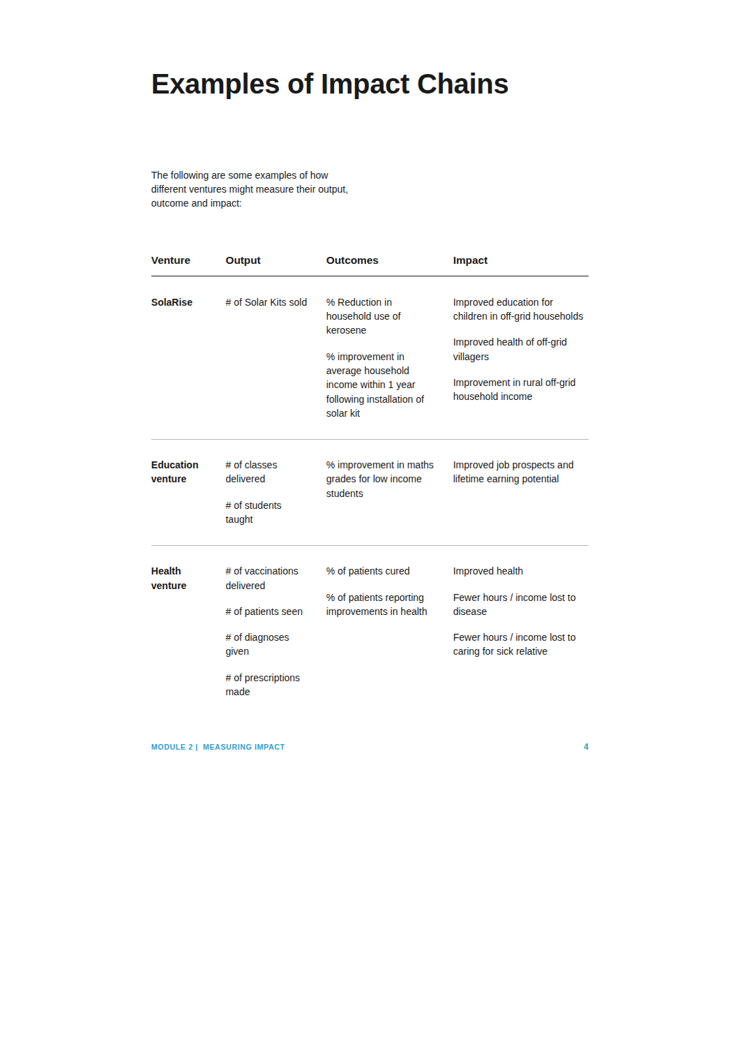Examples of Impact Chains
The following are some examples of how different ventures might measure their output, outcome and impact:
| Venture | Output | Outcomes | Impact |
| --- | --- | --- | --- |
| SolaRise | # of Solar Kits sold | % Reduction in household use of kerosene % improvement in average household income within 1 year following installation of solar kit | Improved education for children in off-grid households Improved health of off-grid villagers Improvement in rural off-grid household income |
| Education venture | # of classes delivered # of students taught | % improvement in maths grades for low income students | Improved job prospects and lifetime earning potential |
| Health venture | # of vaccinations delivered # of patients seen # of diagnoses given # of prescriptions made | % of patients cured % of patients reporting improvements in health | Improved health Fewer hours / income lost to disease Fewer hours / income lost to caring for sick relative |
MODULE 2 | MEASURING IMPACT
4